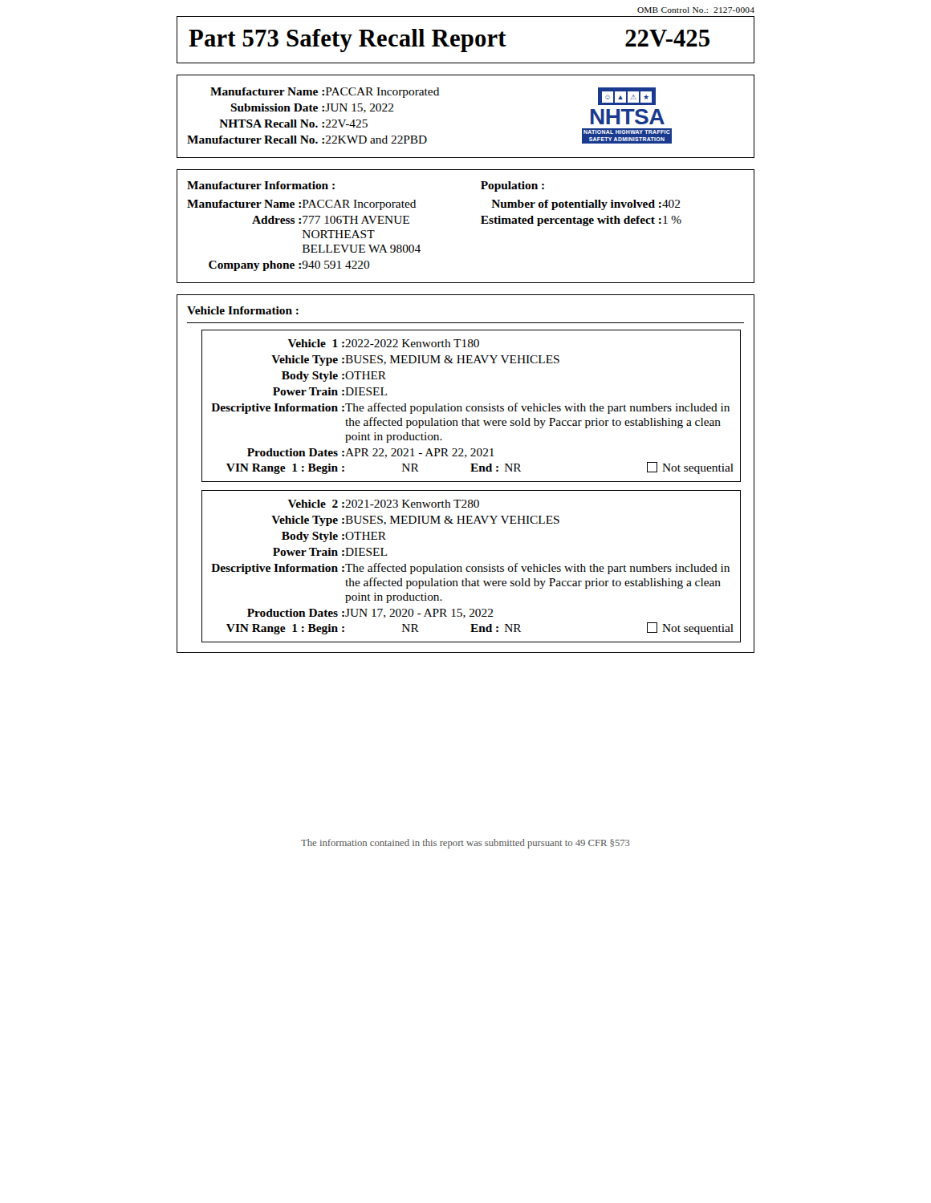OMB Control No.: 2127-0004
Part 573 Safety Recall Report
22V-425
| Manufacturer Name : | PACCAR Incorporated |
| Submission Date : | JUN 15, 2022 |
| NHTSA Recall No. : | 22V-425 |
| Manufacturer Recall No. : | 22KWD and 22PBD |
☺▲⚠★
NHTSA
NATIONAL HIGHWAY TRAFFIC
SAFETY ADMINISTRATION
Manufacturer Information :
| Manufacturer Name : | PACCAR Incorporated |
| Address : | 777 106TH AVENUE NORTHEAST BELLEVUE WA 98004 |
| Company phone : | 940 591 4220 |
Population :
| Number of potentially involved : | 402 |
| Estimated percentage with defect : | 1 % |
Vehicle Information :
| Vehicle 1 : | 2022-2022 Kenworth T180 |
| Vehicle Type : | BUSES, MEDIUM & HEAVY VEHICLES |
| Body Style : | OTHER |
| Power Train : | DIESEL |
| Descriptive Information : | The affected population consists of vehicles with the part numbers included in the affected population that were sold by Paccar prior to establishing a clean point in production. |
| Production Dates : | APR 22, 2021 - APR 22, 2021 |
VIN Range 1 : Begin :
NR
End :
NR
Not sequential
| Vehicle 2 : | 2021-2023 Kenworth T280 |
| Vehicle Type : | BUSES, MEDIUM & HEAVY VEHICLES |
| Body Style : | OTHER |
| Power Train : | DIESEL |
| Descriptive Information : | The affected population consists of vehicles with the part numbers included in the affected population that were sold by Paccar prior to establishing a clean point in production. |
| Production Dates : | JUN 17, 2020 - APR 15, 2022 |
VIN Range 1 : Begin :
NR
End :
NR
Not sequential
The information contained in this report was submitted pursuant to 49 CFR §573